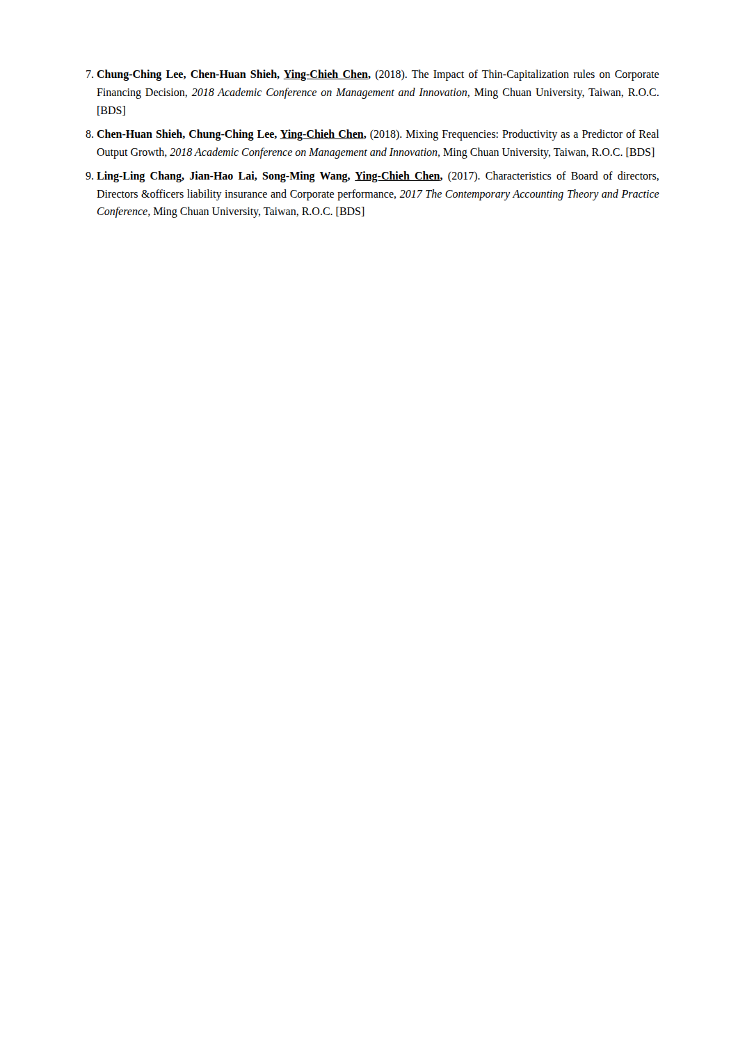Chung-Ching Lee, Chen-Huan Shieh, Ying-Chieh Chen, (2018). The Impact of Thin-Capitalization rules on Corporate Financing Decision, 2018 Academic Conference on Management and Innovation, Ming Chuan University, Taiwan, R.O.C. [BDS]
Chen-Huan Shieh, Chung-Ching Lee, Ying-Chieh Chen, (2018). Mixing Frequencies: Productivity as a Predictor of Real Output Growth, 2018 Academic Conference on Management and Innovation, Ming Chuan University, Taiwan, R.O.C. [BDS]
Ling-Ling Chang, Jian-Hao Lai, Song-Ming Wang, Ying-Chieh Chen, (2017). Characteristics of Board of directors, Directors &officers liability insurance and Corporate performance, 2017 The Contemporary Accounting Theory and Practice Conference, Ming Chuan University, Taiwan, R.O.C. [BDS]